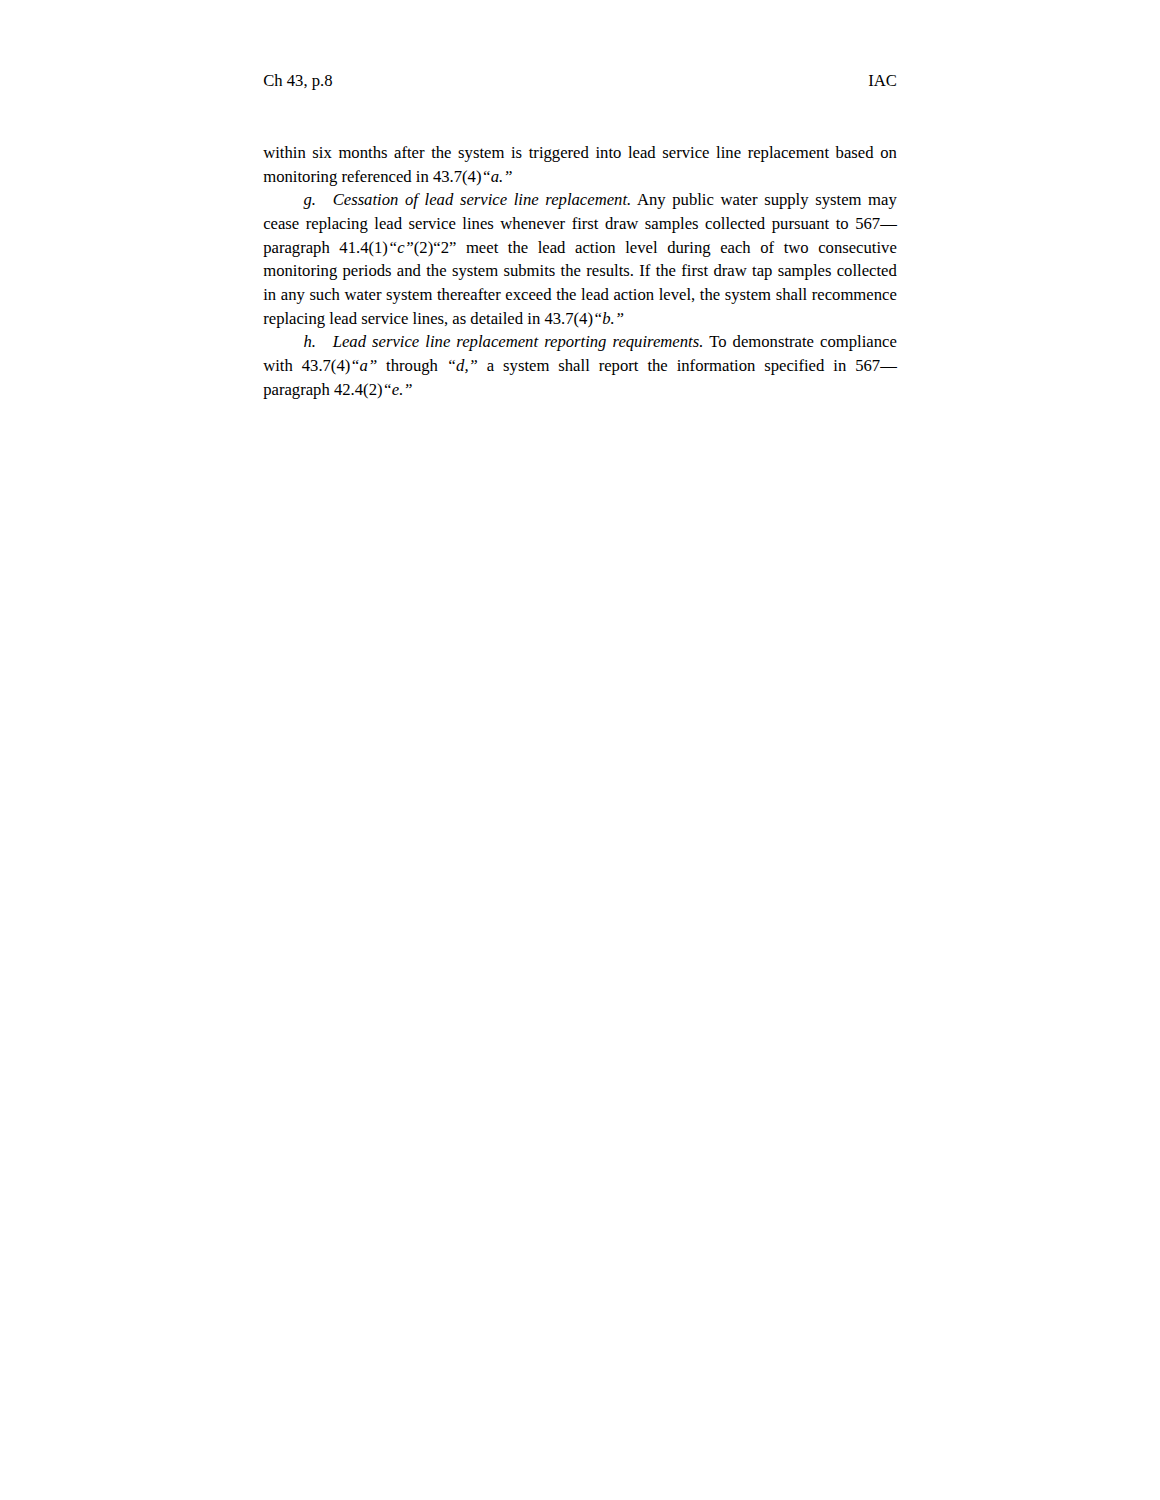Ch 43, p.8
IAC
within six months after the system is triggered into lead service line replacement based on monitoring referenced in 43.7(4)“a.”
g. Cessation of lead service line replacement. Any public water supply system may cease replacing lead service lines whenever first draw samples collected pursuant to 567—paragraph 41.4(1)“c”(2)“2” meet the lead action level during each of two consecutive monitoring periods and the system submits the results. If the first draw tap samples collected in any such water system thereafter exceed the lead action level, the system shall recommence replacing lead service lines, as detailed in 43.7(4)“b.”
h. Lead service line replacement reporting requirements. To demonstrate compliance with 43.7(4)“a” through “d,” a system shall report the information specified in 567—paragraph 42.4(2)“e.”